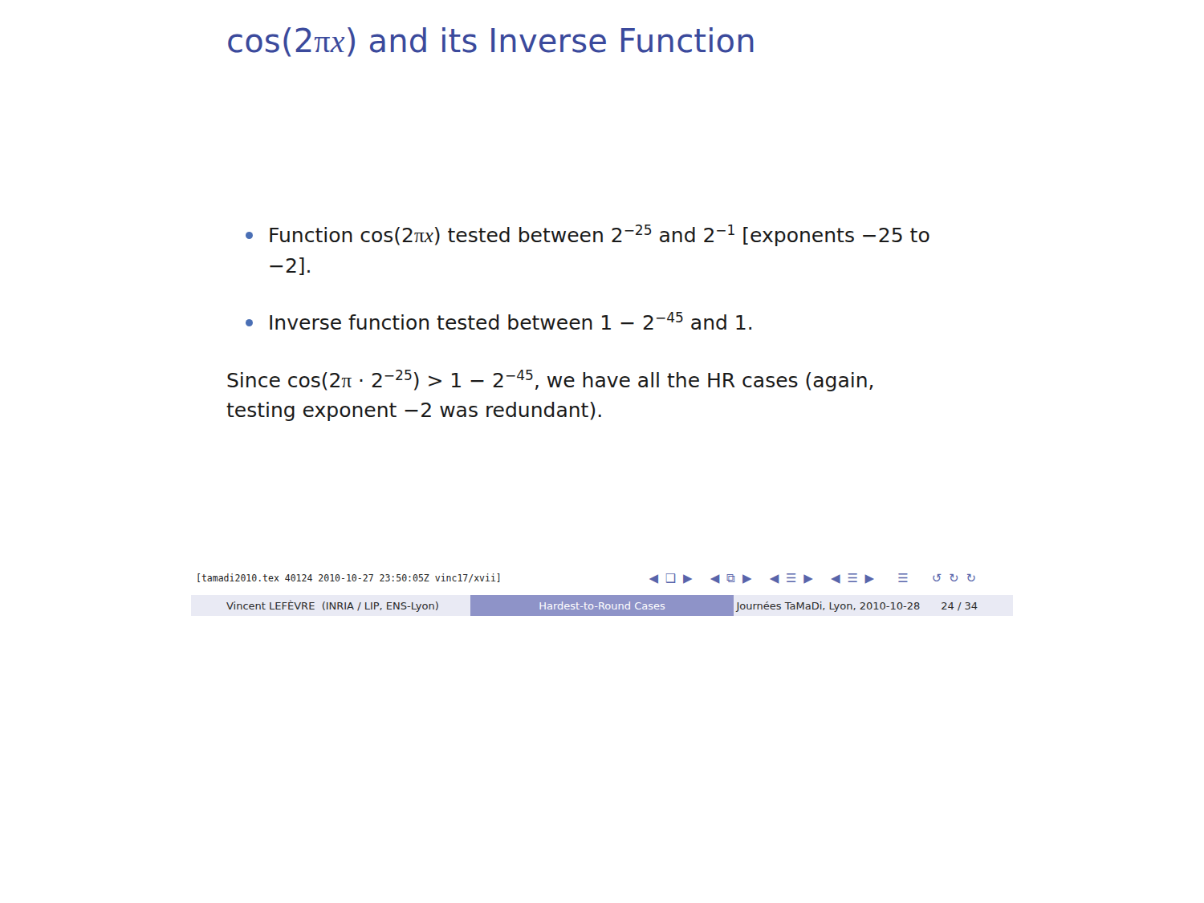cos(2πx) and its Inverse Function
Function cos(2πx) tested between 2−25 and 2−1 [exponents −25 to −2].
Inverse function tested between 1 − 2−45 and 1.
Since cos(2π · 2−25) > 1 − 2−45, we have all the HR cases (again, testing exponent −2 was redundant).
[tamadi2010.tex 40124 2010-10-27 23:50:05Z vinc17/xvii]
◀ ❑ ▶ ◀ ⧉ ▶ ◀ ☰ ▶ ◀ ☰ ▶ ☰ ↺ ↻ ↻
Vincent LEFÈVRE (INRIA / LIP, ENS-Lyon)
Hardest-to-Round Cases
Journées TaMaDi, Lyon, 2010-10-2824 / 34